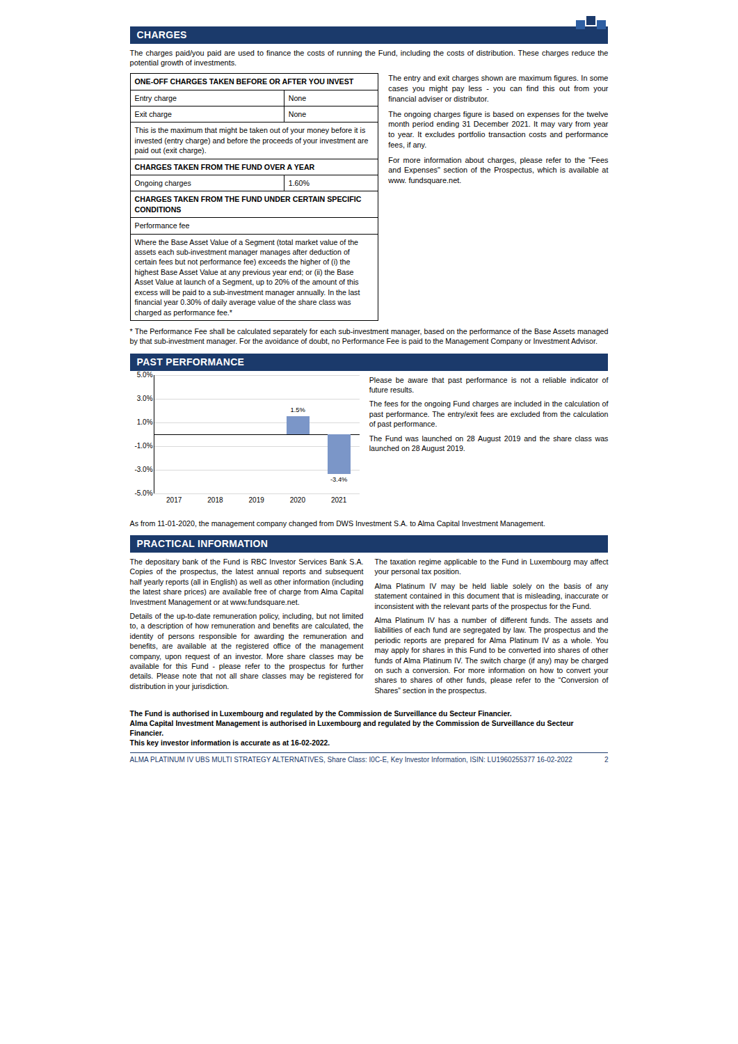CHARGES
The charges paid/you paid are used to finance the costs of running the Fund, including the costs of distribution. These charges reduce the potential growth of investments.
| ONE-OFF CHARGES TAKEN BEFORE OR AFTER YOU INVEST |
| --- |
| Entry charge | None |
| Exit charge | None |
| This is the maximum that might be taken out of your money before it is invested (entry charge) and before the proceeds of your investment are paid out (exit charge). |
| CHARGES TAKEN FROM THE FUND OVER A YEAR |
| Ongoing charges | 1.60% |
| CHARGES TAKEN FROM THE FUND UNDER CERTAIN SPECIFIC CONDITIONS |
| Performance fee |
| Where the Base Asset Value of a Segment (total market value of the assets each sub-investment manager manages after deduction of certain fees but not performance fee) exceeds the higher of (i) the highest Base Asset Value at any previous year end; or (ii) the Base Asset Value at launch of a Segment, up to 20% of the amount of this excess will be paid to a sub-investment manager annually. In the last financial year 0.30% of daily average value of the share class was charged as performance fee.* |
The entry and exit charges shown are maximum figures. In some cases you might pay less - you can find this out from your financial adviser or distributor.
The ongoing charges figure is based on expenses for the twelve month period ending 31 December 2021. It may vary from year to year. It excludes portfolio transaction costs and performance fees, if any.
For more information about charges, please refer to the "Fees and Expenses" section of the Prospectus, which is available at www. fundsquare.net.
* The Performance Fee shall be calculated separately for each sub-investment manager, based on the performance of the Base Assets managed by that sub-investment manager. For the avoidance of doubt, no Performance Fee is paid to the Management Company or Investment Advisor.
PAST PERFORMANCE
5.0%
3.0%
1.0%
-1.0%
-3.0%
-5.0%
1.5%
-3.4%
2017
2018
2019
2020
2021
Please be aware that past performance is not a reliable indicator of future results.
The fees for the ongoing Fund charges are included in the calculation of past performance. The entry/exit fees are excluded from the calculation of past performance.
The Fund was launched on 28 August 2019 and the share class was launched on 28 August 2019.
As from 11-01-2020, the management company changed from DWS Investment S.A. to Alma Capital Investment Management.
PRACTICAL INFORMATION
The depositary bank of the Fund is RBC Investor Services Bank S.A. Copies of the prospectus, the latest annual reports and subsequent half yearly reports (all in English) as well as other information (including the latest share prices) are available free of charge from Alma Capital Investment Management or at www.fundsquare.net.
Details of the up-to-date remuneration policy, including, but not limited to, a description of how remuneration and benefits are calculated, the identity of persons responsible for awarding the remuneration and benefits, are available at the registered office of the management company, upon request of an investor. More share classes may be available for this Fund - please refer to the prospectus for further details. Please note that not all share classes may be registered for distribution in your jurisdiction.
The taxation regime applicable to the Fund in Luxembourg may affect your personal tax position.
Alma Platinum IV may be held liable solely on the basis of any statement contained in this document that is misleading, inaccurate or inconsistent with the relevant parts of the prospectus for the Fund.
Alma Platinum IV has a number of different funds. The assets and liabilities of each fund are segregated by law. The prospectus and the periodic reports are prepared for Alma Platinum IV as a whole. You may apply for shares in this Fund to be converted into shares of other funds of Alma Platinum IV. The switch charge (if any) may be charged on such a conversion. For more information on how to convert your shares to shares of other funds, please refer to the “Conversion of Shares” section in the prospectus.
The Fund is authorised in Luxembourg and regulated by the Commission de Surveillance du Secteur Financier.
Alma Capital Investment Management is authorised in Luxembourg and regulated by the Commission de Surveillance du Secteur Financier.
This key investor information is accurate as at 16-02-2022.
ALMA PLATINUM IV UBS MULTI STRATEGY ALTERNATIVES, Share Class: I0C-E, Key Investor Information, ISIN: LU1960255377 16-02-2022
2